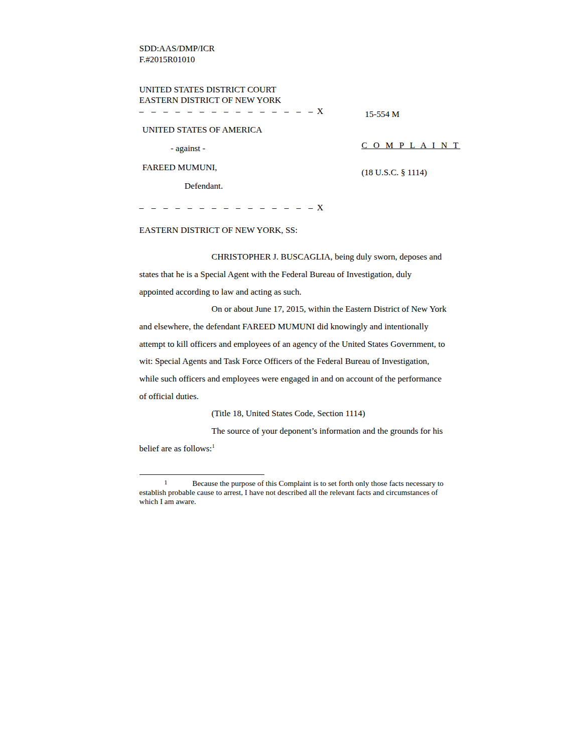SDD:AAS/DMP/ICR
F.#2015R01010
UNITED STATES DISTRICT COURT
EASTERN DISTRICT OF NEW YORK
| – – – – – – – – – – – – – – – X UNITED STATES OF AMERICA - against - FAREED MUMUNI, Defendant. – – – – – – – – – – – – – – – X | 15-554 M C O M P L A I N T (18 U.S.C. § 1114) |
EASTERN DISTRICT OF NEW YORK, SS:
CHRISTOPHER J. BUSCAGLIA, being duly sworn, deposes and states that he is a Special Agent with the Federal Bureau of Investigation, duly appointed according to law and acting as such.
On or about June 17, 2015, within the Eastern District of New York and elsewhere, the defendant FAREED MUMUNI did knowingly and intentionally attempt to kill officers and employees of an agency of the United States Government, to wit: Special Agents and Task Force Officers of the Federal Bureau of Investigation, while such officers and employees were engaged in and on account of the performance of official duties.
(Title 18, United States Code, Section 1114)
The source of your deponent’s information and the grounds for his belief are as follows:1
1 Because the purpose of this Complaint is to set forth only those facts necessary to establish probable cause to arrest, I have not described all the relevant facts and circumstances of which I am aware.